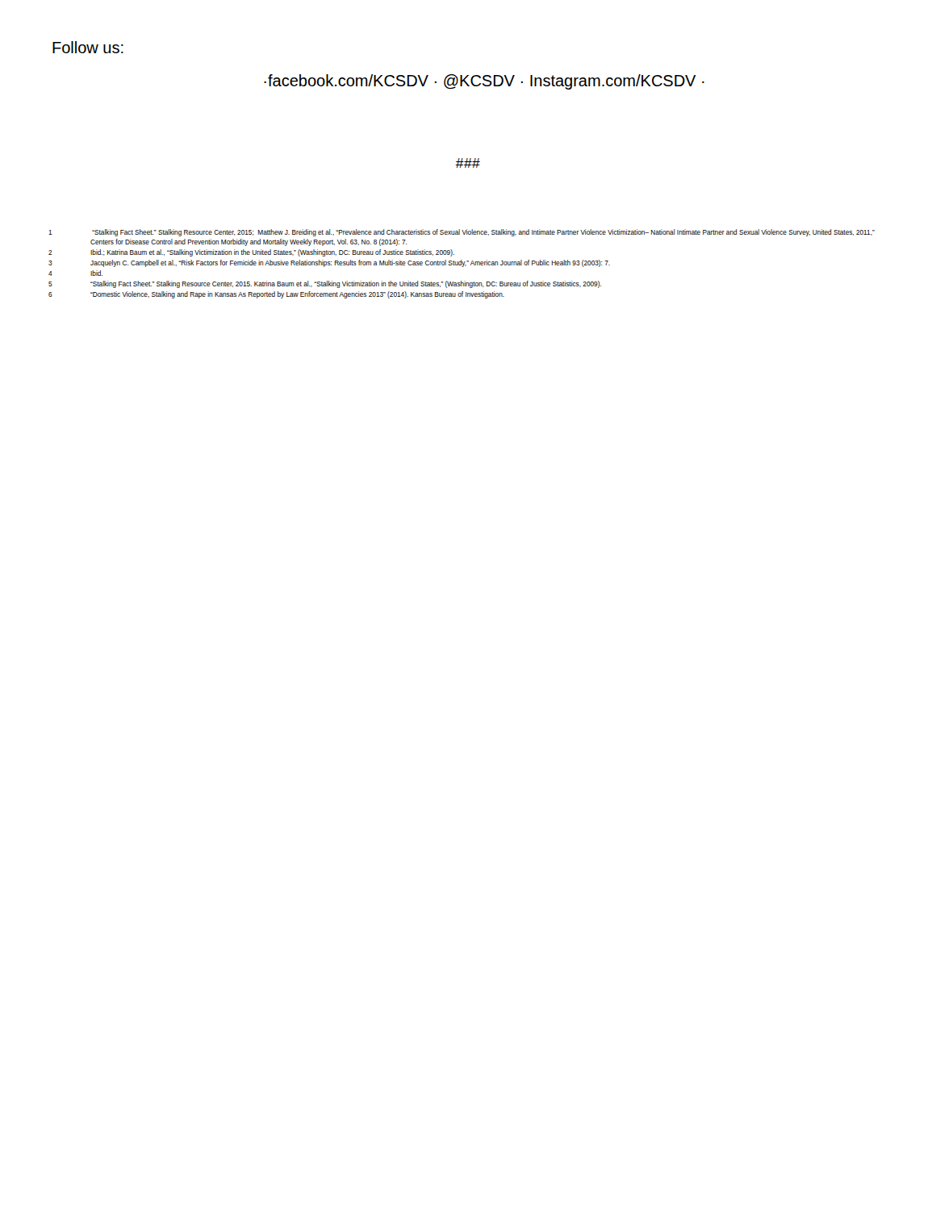Follow us:
·facebook.com/KCSDV · @KCSDV · Instagram.com/KCSDV ·
###
| 1 | “Stalking Fact Sheet.” Stalking Resource Center, 2015; Matthew J. Breiding et al., “Prevalence and Characteristics of Sexual Violence, Stalking, and Intimate Partner Violence Victimization– National Intimate Partner and Sexual Violence Survey, United States, 2011,” Centers for Disease Control and Prevention Morbidity and Mortality Weekly Report, Vol. 63, No. 8 (2014): 7. |
| 2 | Ibid.; Katrina Baum et al., “Stalking Victimization in the United States,” (Washington, DC: Bureau of Justice Statistics, 2009). |
| 3 | Jacquelyn C. Campbell et al., “Risk Factors for Femicide in Abusive Relationships: Results from a Multi-site Case Control Study,” American Journal of Public Health 93 (2003): 7. |
| 4 | Ibid. |
| 5 | “Stalking Fact Sheet.” Stalking Resource Center, 2015. Katrina Baum et al., “Stalking Victimization in the United States,” (Washington, DC: Bureau of Justice Statistics, 2009). |
| 6 | “Domestic Violence, Stalking and Rape in Kansas As Reported by Law Enforcement Agencies 2013” (2014). Kansas Bureau of Investigation. |